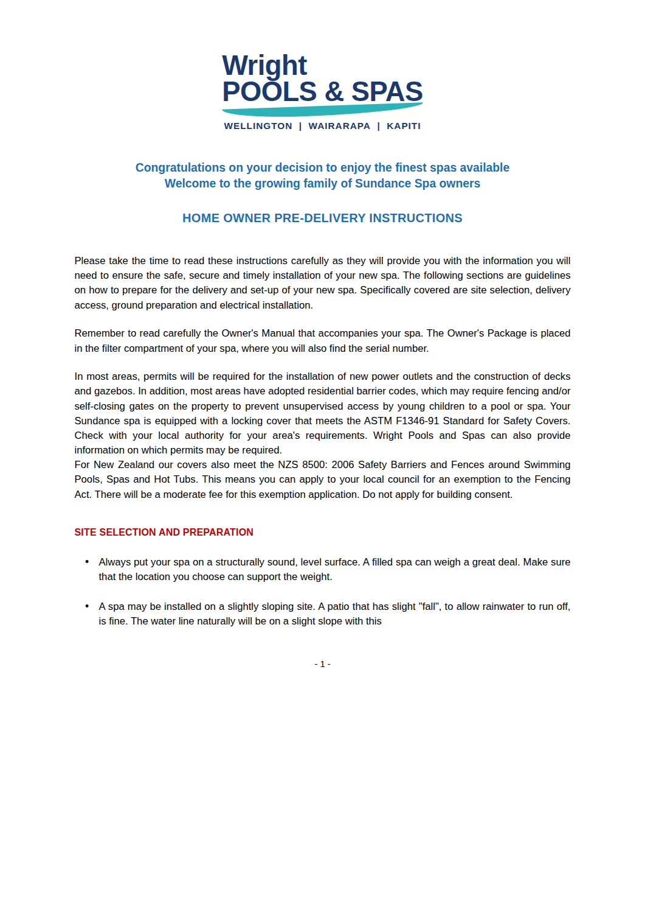Wright
POOLS & SPAS
WELLINGTON | WAIRARAPA | KAPITI
Congratulations on your decision to enjoy the finest spas available
Welcome to the growing family of Sundance Spa owners
HOME OWNER PRE-DELIVERY INSTRUCTIONS
Please take the time to read these instructions carefully as they will provide you with the information you will need to ensure the safe, secure and timely installation of your new spa. The following sections are guidelines on how to prepare for the delivery and set-up of your new spa. Specifically covered are site selection, delivery access, ground preparation and electrical installation.
Remember to read carefully the Owner's Manual that accompanies your spa. The Owner's Package is placed in the filter compartment of your spa, where you will also find the serial number.
In most areas, permits will be required for the installation of new power outlets and the construction of decks and gazebos. In addition, most areas have adopted residential barrier codes, which may require fencing and/or self-closing gates on the property to prevent unsupervised access by young children to a pool or spa. Your Sundance spa is equipped with a locking cover that meets the ASTM F1346-91 Standard for Safety Covers. Check with your local authority for your area's requirements. Wright Pools and Spas can also provide information on which permits may be required.
For New Zealand our covers also meet the NZS 8500: 2006 Safety Barriers and Fences around Swimming Pools, Spas and Hot Tubs. This means you can apply to your local council for an exemption to the Fencing Act. There will be a moderate fee for this exemption application. Do not apply for building consent.
SITE SELECTION AND PREPARATION
Always put your spa on a structurally sound, level surface. A filled spa can weigh a great deal. Make sure that the location you choose can support the weight.
A spa may be installed on a slightly sloping site. A patio that has slight "fall", to allow rainwater to run off, is fine. The water line naturally will be on a slight slope with this
- 1 -